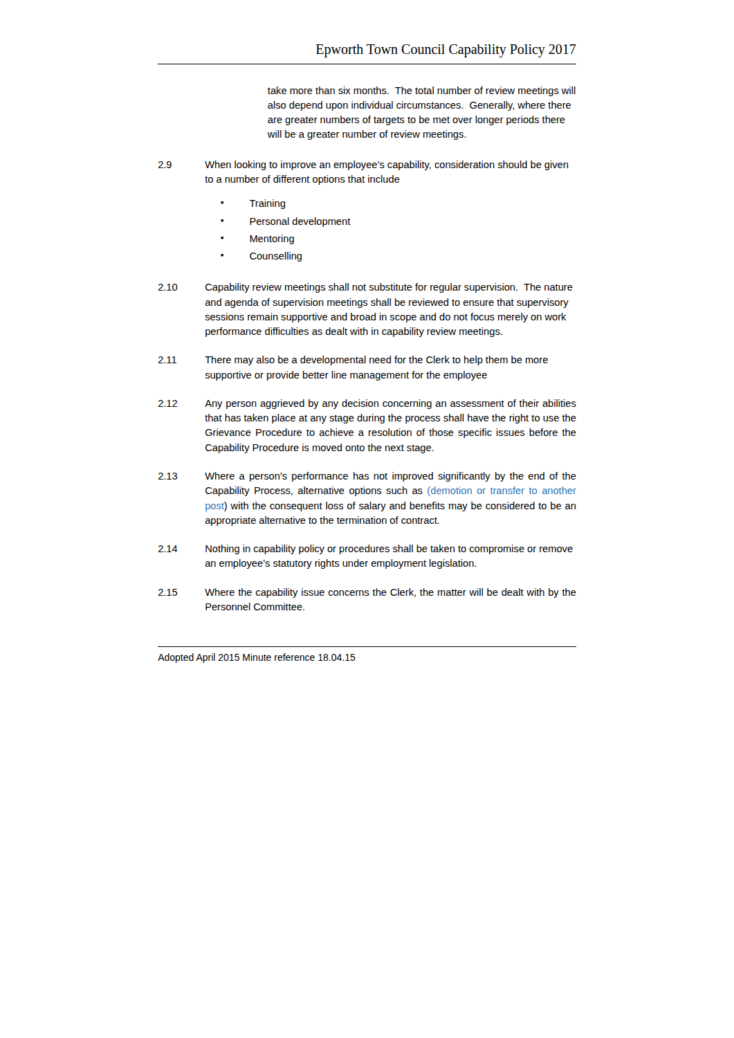Epworth Town Council Capability Policy 2017
take more than six months. The total number of review meetings will also depend upon individual circumstances. Generally, where there are greater numbers of targets to be met over longer periods there will be a greater number of review meetings.
2.9
When looking to improve an employee’s capability, consideration should be given to a number of different options that include
Training
Personal development
Mentoring
Counselling
2.10
Capability review meetings shall not substitute for regular supervision. The nature and agenda of supervision meetings shall be reviewed to ensure that supervisory sessions remain supportive and broad in scope and do not focus merely on work performance difficulties as dealt with in capability review meetings.
2.11
There may also be a developmental need for the Clerk to help them be more supportive or provide better line management for the employee
2.12
Any person aggrieved by any decision concerning an assessment of their abilities that has taken place at any stage during the process shall have the right to use the Grievance Procedure to achieve a resolution of those specific issues before the Capability Procedure is moved onto the next stage.
2.13
Where a person’s performance has not improved significantly by the end of the Capability Process, alternative options such as (demotion or transfer to another post) with the consequent loss of salary and benefits may be considered to be an appropriate alternative to the termination of contract.
2.14
Nothing in capability policy or procedures shall be taken to compromise or remove an employee’s statutory rights under employment legislation.
2.15
Where the capability issue concerns the Clerk, the matter will be dealt with by the Personnel Committee.
Adopted April 2015 Minute reference 18.04.15